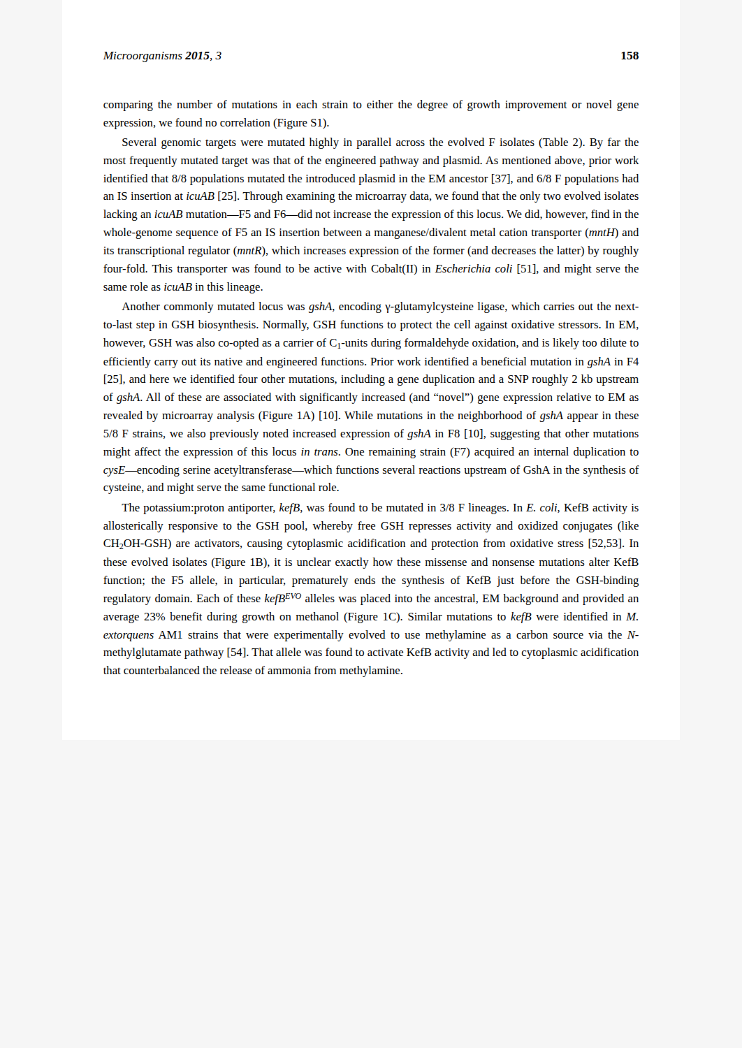Microorganisms 2015, 3 158
comparing the number of mutations in each strain to either the degree of growth improvement or novel gene expression, we found no correlation (Figure S1).
Several genomic targets were mutated highly in parallel across the evolved F isolates (Table 2). By far the most frequently mutated target was that of the engineered pathway and plasmid. As mentioned above, prior work identified that 8/8 populations mutated the introduced plasmid in the EM ancestor [37], and 6/8 F populations had an IS insertion at icuAB [25]. Through examining the microarray data, we found that the only two evolved isolates lacking an icuAB mutation—F5 and F6—did not increase the expression of this locus. We did, however, find in the whole-genome sequence of F5 an IS insertion between a manganese/divalent metal cation transporter (mntH) and its transcriptional regulator (mntR), which increases expression of the former (and decreases the latter) by roughly four-fold. This transporter was found to be active with Cobalt(II) in Escherichia coli [51], and might serve the same role as icuAB in this lineage.
Another commonly mutated locus was gshA, encoding γ-glutamylcysteine ligase, which carries out the next-to-last step in GSH biosynthesis. Normally, GSH functions to protect the cell against oxidative stressors. In EM, however, GSH was also co-opted as a carrier of C1-units during formaldehyde oxidation, and is likely too dilute to efficiently carry out its native and engineered functions. Prior work identified a beneficial mutation in gshA in F4 [25], and here we identified four other mutations, including a gene duplication and a SNP roughly 2 kb upstream of gshA. All of these are associated with significantly increased (and “novel”) gene expression relative to EM as revealed by microarray analysis (Figure 1A) [10]. While mutations in the neighborhood of gshA appear in these 5/8 F strains, we also previously noted increased expression of gshA in F8 [10], suggesting that other mutations might affect the expression of this locus in trans. One remaining strain (F7) acquired an internal duplication to cysE—encoding serine acetyltransferase—which functions several reactions upstream of GshA in the synthesis of cysteine, and might serve the same functional role.
The potassium:proton antiporter, kefB, was found to be mutated in 3/8 F lineages. In E. coli, KefB activity is allosterically responsive to the GSH pool, whereby free GSH represses activity and oxidized conjugates (like CH2OH-GSH) are activators, causing cytoplasmic acidification and protection from oxidative stress [52,53]. In these evolved isolates (Figure 1B), it is unclear exactly how these missense and nonsense mutations alter KefB function; the F5 allele, in particular, prematurely ends the synthesis of KefB just before the GSH-binding regulatory domain. Each of these kefBEVO alleles was placed into the ancestral, EM background and provided an average 23% benefit during growth on methanol (Figure 1C). Similar mutations to kefB were identified in M. extorquens AM1 strains that were experimentally evolved to use methylamine as a carbon source via the N-methylglutamate pathway [54]. That allele was found to activate KefB activity and led to cytoplasmic acidification that counterbalanced the release of ammonia from methylamine.